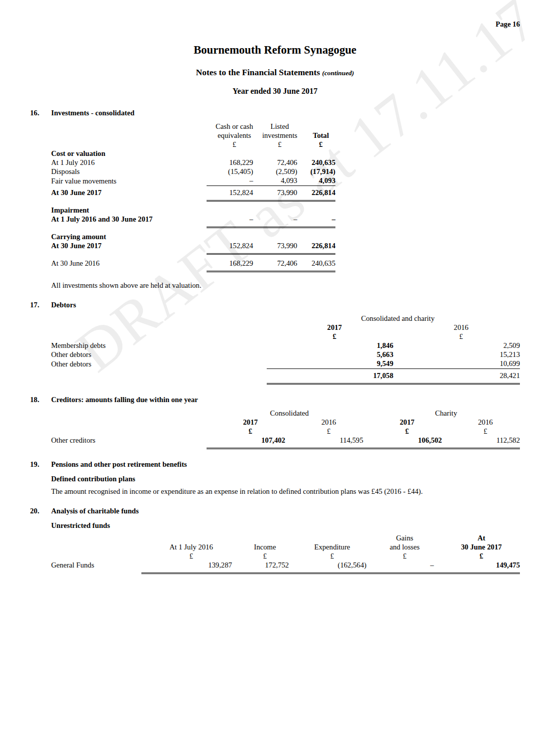DRAFT as at 17.11.17
Page 16
Bournemouth Reform Synagogue
Notes to the Financial Statements (continued)
Year ended 30 June 2017
16.
Investments - consolidated
| | Cash or cash | Listed | |
| | equivalents | investments | Total |
| | £ | £ | £ |
| Cost or valuation | | | |
| At 1 July 2016 | 168,229 | 72,406 | 240,635 |
| Disposals | (15,405) | (2,509) | (17,914) |
| Fair value movements | – | 4,093 | 4,093 |
| At 30 June 2017 | 152,824 | 73,990 | 226,814 |
| Impairment | | | |
| At 1 July 2016 and 30 June 2017 | – | – | – |
| Carrying amount | | | |
| At 30 June 2017 | 152,824 | 73,990 | 226,814 |
| At 30 June 2016 | 168,229 | 72,406 | 240,635 |
All investments shown above are held at valuation.
17.
Debtors
| | Consolidated and charity |
| | 2017 | 2016 |
| | £ | £ |
| Membership debts | 1,846 | 2,509 |
| Other debtors | 5,663 | 15,213 |
| Other debtors | 9,549 | 10,699 |
| | 17,058 | 28,421 |
18.
Creditors: amounts falling due within one year
| | Consolidated | Charity |
| | 2017 | 2016 | 2017 | 2016 |
| | £ | £ | £ | £ |
| Other creditors | 107,402 | 114,595 | 106,502 | 112,582 |
19.
Pensions and other post retirement benefits
Defined contribution plans
The amount recognised in income or expenditure as an expense in relation to defined contribution plans was £45 (2016 - £44).
20.
Analysis of charitable funds
Unrestricted funds
| | | | | Gains | At |
| | At 1 July 2016 | Income | Expenditure | and losses | 30 June 2017 |
| | £ | £ | £ | £ | £ |
| General Funds | 139,287 | 172,752 | (162,564) | – | 149,475 |